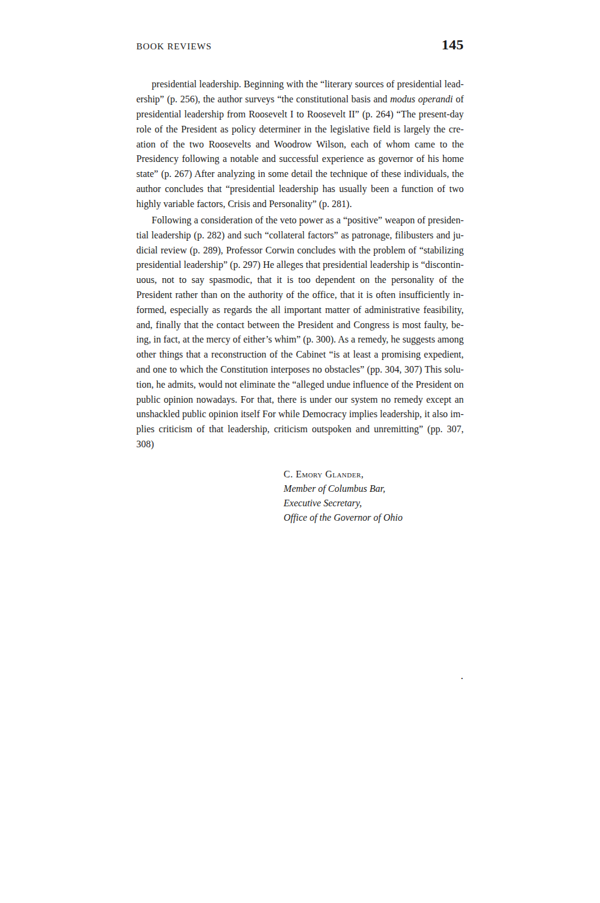Book Reviews 145
presidential leadership. Beginning with the “literary sources of presidential leadership” (p. 256), the author surveys “the constitutional basis and modus operandi of presidential leadership from Roosevelt I to Roosevelt II” (p. 264) “The present-day role of the President as policy determiner in the legislative field is largely the creation of the two Roosevelts and Woodrow Wilson, each of whom came to the Presidency following a notable and successful experience as governor of his home state” (p. 267) After analyzing in some detail the technique of these individuals, the author concludes that “presidential leadership has usually been a function of two highly variable factors, Crisis and Personality” (p. 281).
Following a consideration of the veto power as a “positive” weapon of presidential leadership (p. 282) and such “collateral factors” as patronage, filibusters and judicial review (p. 289), Professor Corwin concludes with the problem of “stabilizing presidential leadership” (p. 297) He alleges that presidential leadership is “discontinuous, not to say spasmodic, that it is too dependent on the personality of the President rather than on the authority of the office, that it is often insufficiently informed, especially as regards the all important matter of administrative feasibility, and, finally that the contact between the President and Congress is most faulty, being, in fact, at the mercy of either’s whim” (p. 300). As a remedy, he suggests among other things that a reconstruction of the Cabinet “is at least a promising expedient, and one to which the Constitution interposes no obstacles” (pp. 304, 307) This solution, he admits, would not eliminate the “alleged undue influence of the President on public opinion nowadays. For that, there is under our system no remedy except an unshackled public opinion itself For while Democracy implies leadership, it also implies criticism of that leadership, criticism outspoken and unremitting” (pp. 307, 308)
C. Emory Glander, Member of Columbus Bar, Executive Secretary, Office of the Governor of Ohio
·